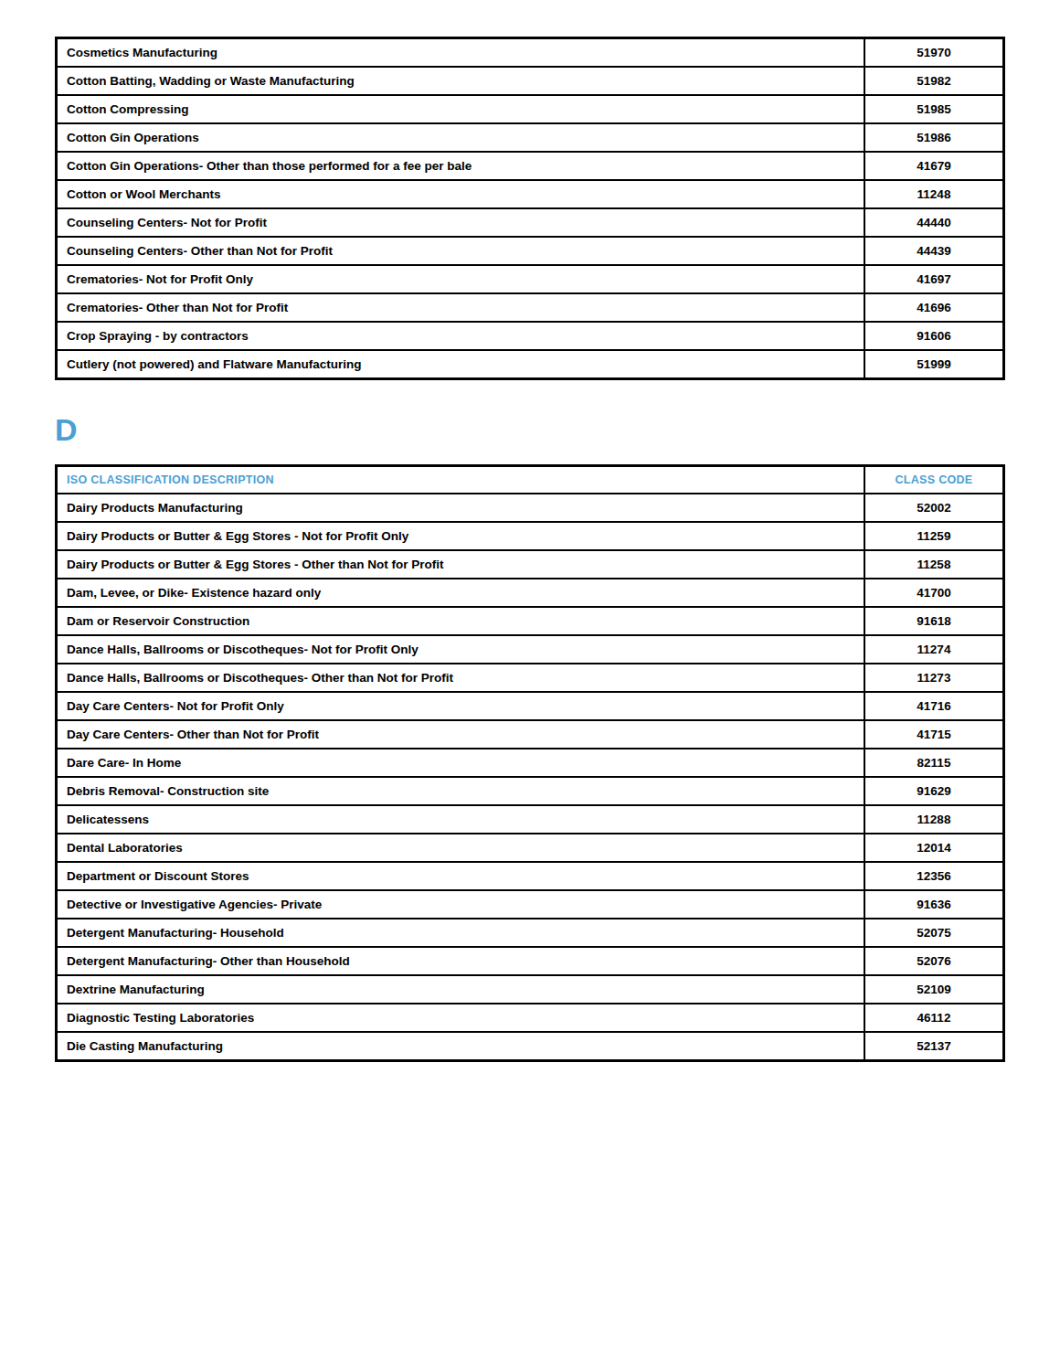| Cosmetics Manufacturing | 51970 |
| Cotton Batting, Wadding or Waste Manufacturing | 51982 |
| Cotton Compressing | 51985 |
| Cotton Gin Operations | 51986 |
| Cotton Gin Operations- Other than those performed for a fee per bale | 41679 |
| Cotton or Wool Merchants | 11248 |
| Counseling Centers- Not for Profit | 44440 |
| Counseling Centers- Other than Not for Profit | 44439 |
| Crematories- Not for Profit Only | 41697 |
| Crematories- Other than Not for Profit | 41696 |
| Crop Spraying - by contractors | 91606 |
| Cutlery (not powered) and Flatware Manufacturing | 51999 |
D
| ISO CLASSIFICATION DESCRIPTION | CLASS CODE |
| --- | --- |
| Dairy Products Manufacturing | 52002 |
| Dairy Products or Butter & Egg Stores - Not for Profit Only | 11259 |
| Dairy Products or Butter & Egg Stores - Other than Not for Profit | 11258 |
| Dam, Levee, or Dike- Existence hazard only | 41700 |
| Dam or Reservoir Construction | 91618 |
| Dance Halls, Ballrooms or Discotheques- Not for Profit Only | 11274 |
| Dance Halls, Ballrooms or Discotheques- Other than Not for Profit | 11273 |
| Day Care Centers- Not for Profit Only | 41716 |
| Day Care Centers- Other than Not for Profit | 41715 |
| Dare Care- In Home | 82115 |
| Debris Removal- Construction site | 91629 |
| Delicatessens | 11288 |
| Dental Laboratories | 12014 |
| Department or Discount Stores | 12356 |
| Detective or Investigative Agencies- Private | 91636 |
| Detergent Manufacturing- Household | 52075 |
| Detergent Manufacturing- Other than Household | 52076 |
| Dextrine Manufacturing | 52109 |
| Diagnostic Testing Laboratories | 46112 |
| Die Casting Manufacturing | 52137 |